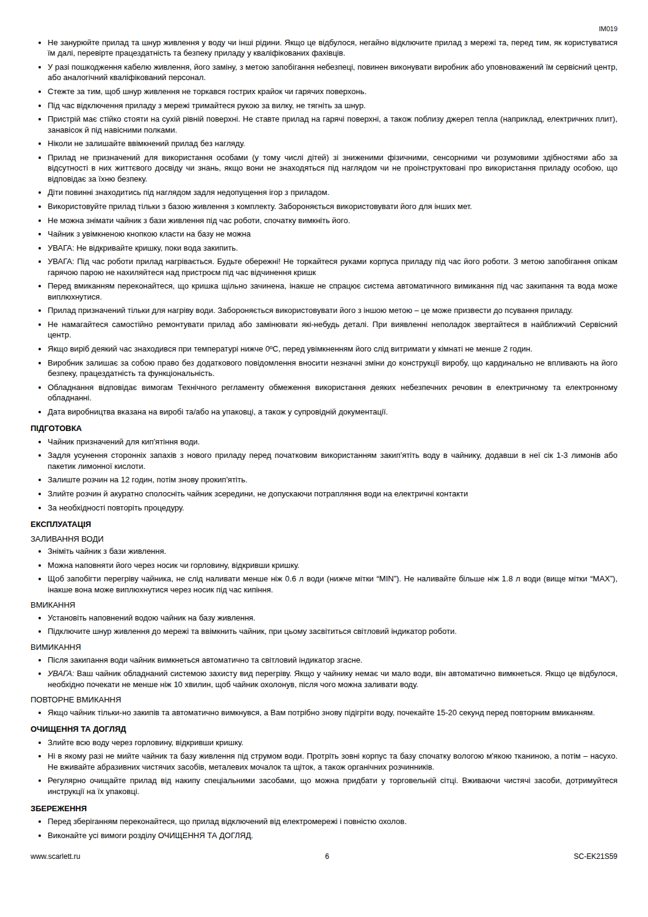IM019
Не занурюйте прилад та шнур живлення у воду чи інші рідини. Якщо це відбулося, негайно відключите прилад з мережі та, перед тим, як користуватися їм далі, перевірте працездатність та безпеку приладу у кваліфікованих фахівців.
У разі пошкодження кабелю живлення, його заміну, з метою запобігання небезпеці, повинен виконувати виробник або уповноважений їм сервісний центр, або аналогічний кваліфікований персонал.
Стежте за тим, щоб шнур живлення не торкався гострих крайок чи гарячих поверхонь.
Під час відключення приладу з мережі тримайтеся рукою за вилку, не тягніть за шнур.
Пристрій має стійко стояти на сухій рівній поверхні. Не ставте прилад на гарячі поверхні, а також поблизу джерел тепла (наприклад, електричних плит), занавісок й під навісними полками.
Ніколи не залишайте ввімкнений прилад без нагляду.
Прилад не призначений для використання особами (у тому числі дітей) зі зниженими фізичними, сенсорними чи розумовими здібностями або за відсутності в них життєвого досвіду чи знань, якщо вони не знаходяться під наглядом чи не проінструктовані про використання приладу особою, що відповідає за їхню безпеку.
Діти повинні знаходитись під наглядом задля недопущення ігор з приладом.
Використовуйте прилад тільки з базою живлення з комплекту. Забороняється використовувати його для інших мет.
Не можна знімати чайник з бази живлення під час роботи, спочатку вимкніть його.
Чайник з увімкненою кнопкою класти на базу не можна
УВАГА: Не відкривайте кришку, поки вода закипить.
УВАГА: Під час роботи прилад нагрівається. Будьте обережні! Не торкайтеся руками корпуса приладу під час його роботи. З метою запобігання опікам гарячою парою не нахиляйтеся над пристроєм під час відчинення кришк
Перед вмиканням переконайтеся, що кришка щільно зачинена, інакше не спрацює система автоматичного вимикання під час закипання та вода може виплюхнутися.
Прилад призначений тільки для нагріву води. Забороняється використовувати його з іншою метою – це може призвести до псування приладу.
Не намагайтеся самостійно ремонтувати прилад або замінювати які-небудь деталі. При виявленні неполадок звертайтеся в найближчий Сервісний центр.
Якщо виріб деякий час знаходився при температурі нижче 0ºC, перед увімкненням його слід витримати у кімнаті не менше 2 годин.
Виробник залишає за собою право без додаткового повідомлення вносити незначні зміни до конструкції виробу, що кардинально не впливають на його безпеку, працездатність та функціональність.
Обладнання відповідає вимогам Технічного регламенту обмеження використання деяких небезпечних речовин в електричному та електронному обладнанні.
Дата виробництва вказана на виробі та/або на упаковці, а також у супровідній документації.
Підготовка
Чайник призначений для кип'ятіння води.
Задля усунення сторонніх запахів з нового приладу перед початковим використанням закип'ятіть воду в чайнику, додавши в неї сік 1-3 лимонів або пакетик лимонної кислоти.
Залиште розчин на 12 годин, потім знову прокип'ятіть.
Злийте розчин й акуратно сполосніть чайник зсередини, не допускаючи потрапляння води на електричні контакти
За необхідності повторіть процедуру.
Експлуатація
Заливання води
Зніміть чайник з бази живлення.
Можна наповняти його через носик чи горловину, відкривши кришку.
Щоб запобігти перегріву чайника, не слід наливати менше ніж 0.6 л води (нижче мітки “MIN”). Не наливайте більше ніж 1.8 л води (вище мітки “MAX”), інакше вона може виплюхнутися через носик під час кипіння.
Вмикання
Установіть наповнений водою чайник на базу живлення.
Підключите шнур живлення до мережі та ввімкнить чайник, при цьому засвітиться світловий індикатор роботи.
Вимикання
Після закипання води чайник вимкнеться автоматично та світловий індикатор згасне.
УВАГА: Ваш чайник обладнаний системою захисту вид перегріву. Якщо у чайнику немає чи мало води, він автоматично вимкнеться. Якщо це відбулося, необхідно почекати не менше ніж 10 хвилин, щоб чайник охолонув, після чого можна заливати воду.
Повторне вмикання
Якщо чайник тільки-но закипів та автоматично вимкнувся, а Вам потрібно знову підігріти воду, почекайте 15-20 секунд перед повторним вмиканням.
Очищення та догляд
Злийте всю воду через горловину, відкривши кришку.
Ні в якому разі не мийте чайник та базу живлення під струмом води. Протріть зовні корпус та базу спочатку вологою м'якою тканиною, а потім – насухо. Не вживайте абразивних чистячих засобів, металевих мочалок та щіток, а також органічних розчинників.
Регулярно очищайте прилад від накипу спеціальними засобами, що можна придбати у торговельній сітці. Вживаючи чистячі засоби, дотримуйтеся инструкції на їх упаковці.
Збереження
Перед зберіганням переконайтеся, що прилад відключений від електромережі і повністю охолов.
Виконайте усі вимоги розділу ОЧИЩЕННЯ ТА ДОГЛЯД.
www.scarlett.ru 6 SC-EK21S59